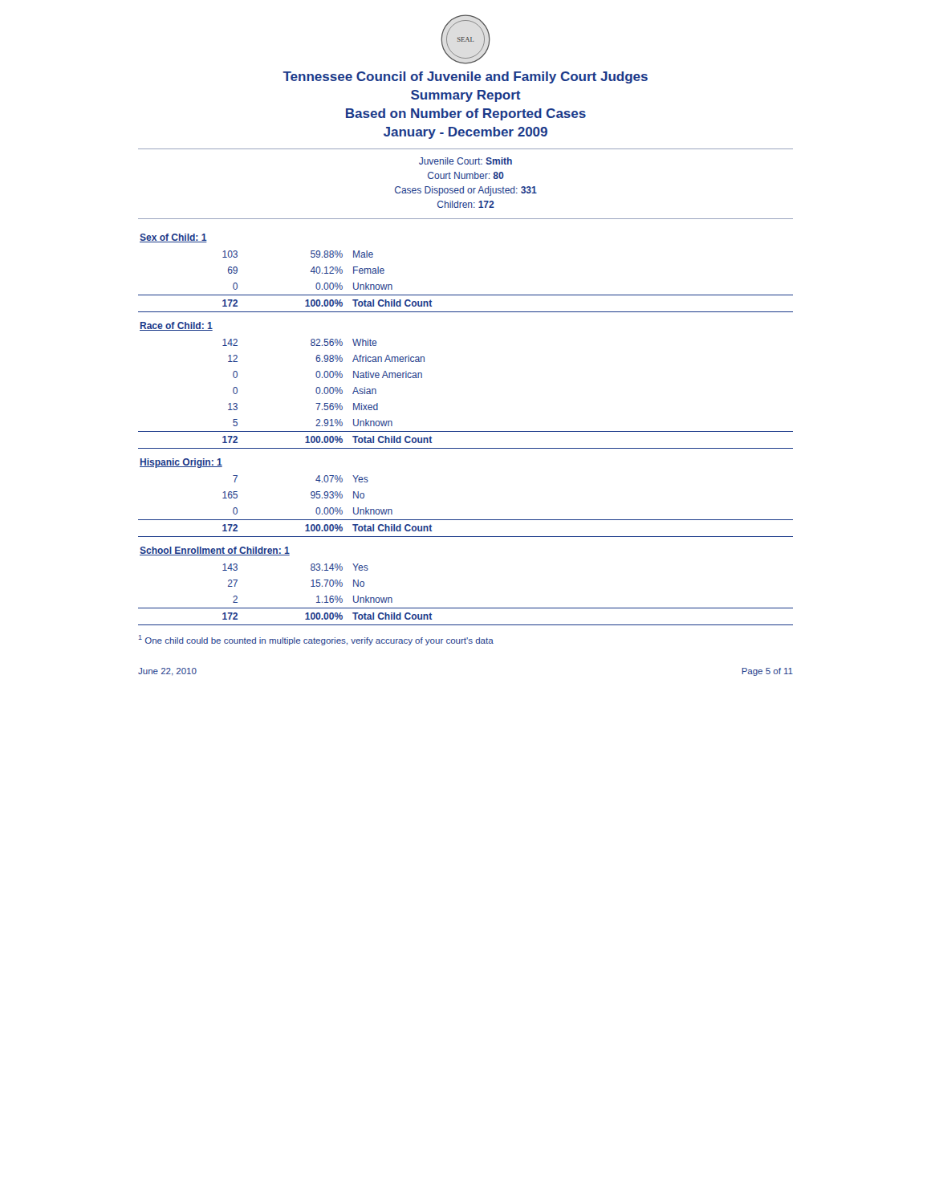Tennessee Council of Juvenile and Family Court Judges Summary Report Based on Number of Reported Cases January - December 2009
Juvenile Court: Smith
Court Number: 80
Cases Disposed or Adjusted: 331
Children: 172
Sex of Child: 1
| 103 | 59.88% | Male |
| 69 | 40.12% | Female |
| 0 | 0.00% | Unknown |
| 172 | 100.00% | Total Child Count |
Race of Child: 1
| 142 | 82.56% | White |
| 12 | 6.98% | African American |
| 0 | 0.00% | Native American |
| 0 | 0.00% | Asian |
| 13 | 7.56% | Mixed |
| 5 | 2.91% | Unknown |
| 172 | 100.00% | Total Child Count |
Hispanic Origin: 1
| 7 | 4.07% | Yes |
| 165 | 95.93% | No |
| 0 | 0.00% | Unknown |
| 172 | 100.00% | Total Child Count |
School Enrollment of Children: 1
| 143 | 83.14% | Yes |
| 27 | 15.70% | No |
| 2 | 1.16% | Unknown |
| 172 | 100.00% | Total Child Count |
1 One child could be counted in multiple categories, verify accuracy of your court's data
June 22, 2010 Page 5 of 11